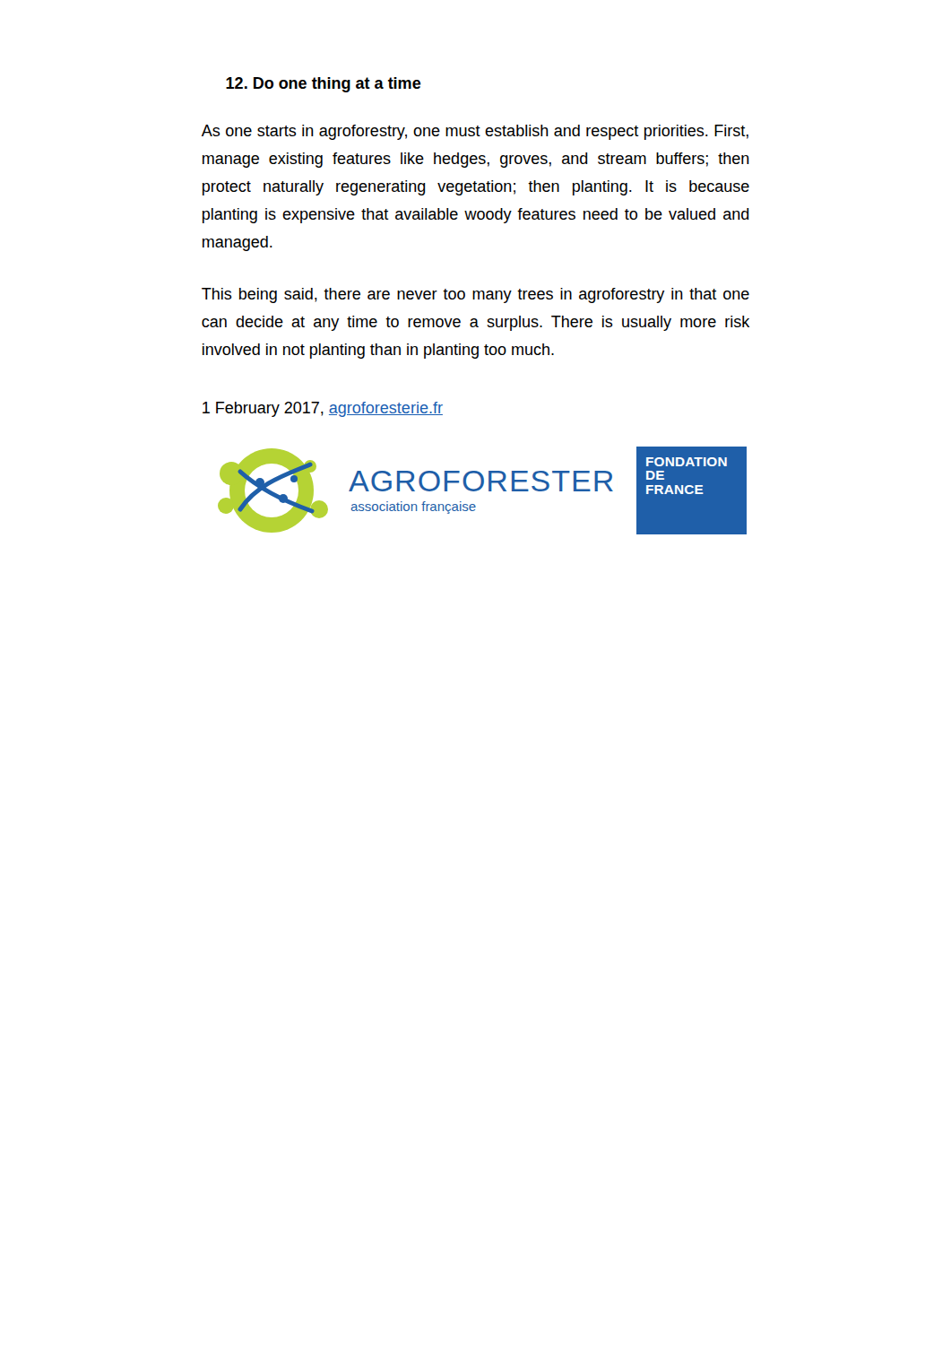12. Do one thing at a time
As one starts in agroforestry, one must establish and respect priorities. First, manage existing features like hedges, groves, and stream buffers; then protect naturally regenerating vegetation; then planting. It is because planting is expensive that available woody features need to be valued and managed.
This being said, there are never too many trees in agroforestry in that one can decide at any time to remove a surplus. There is usually more risk involved in not planting than in planting too much.
1 February 2017, agroforesterie.fr
AGROFORESTERIE association française
FONDATION
DE
FRANCE